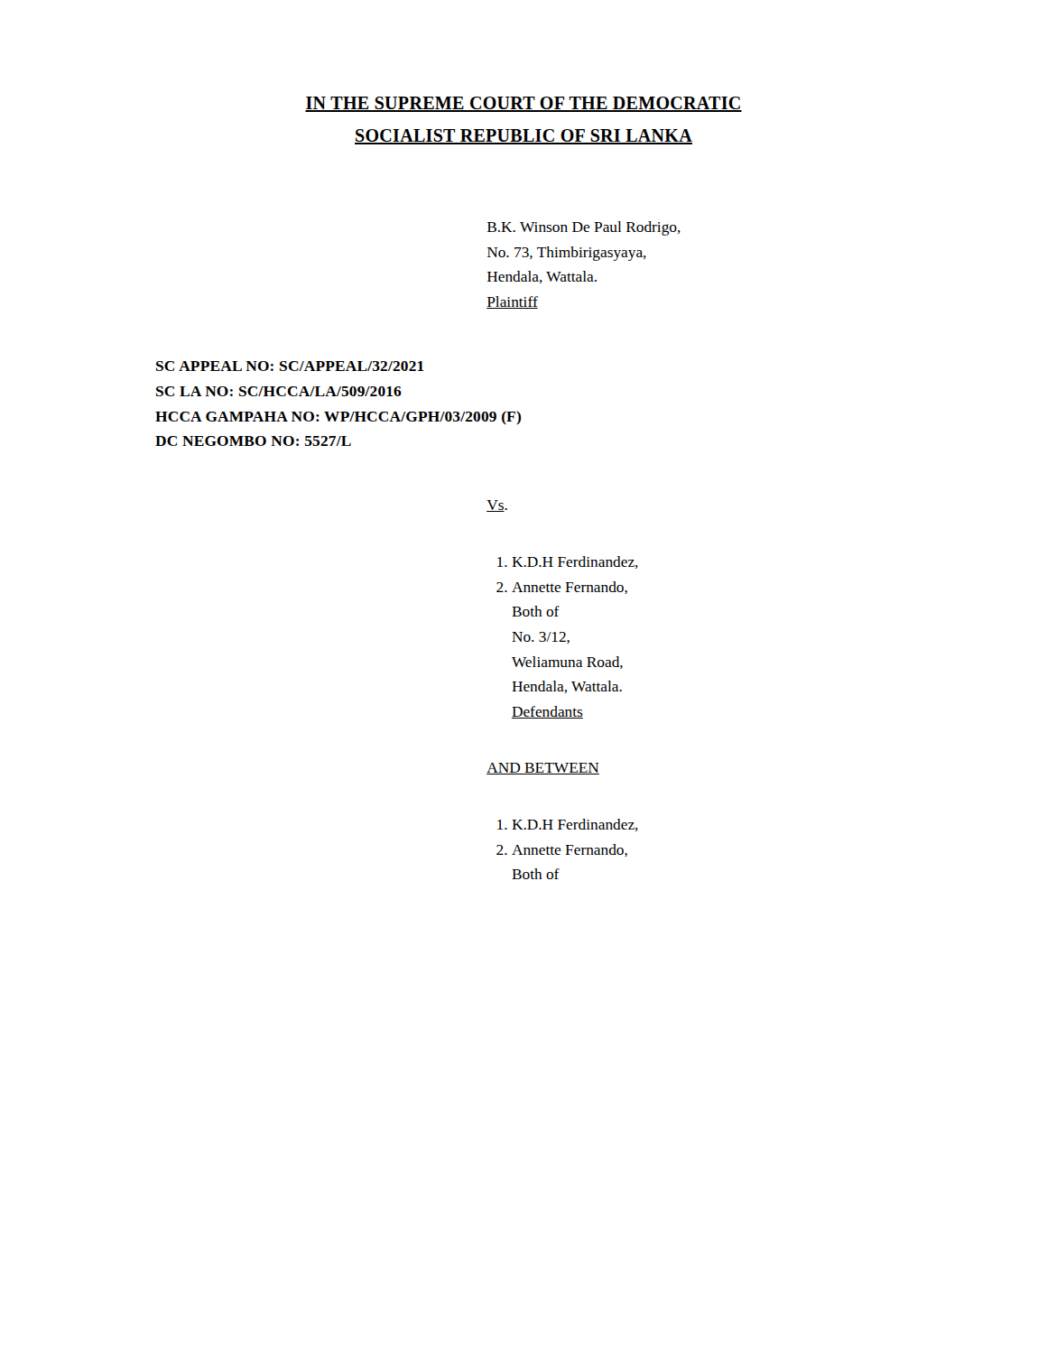IN THE SUPREME COURT OF THE DEMOCRATIC
SOCIALIST REPUBLIC OF SRI LANKA
B.K. Winson De Paul Rodrigo,
No. 73, Thimbirigasyaya,
Hendala, Wattala.
Plaintiff
SC APPEAL NO: SC/APPEAL/32/2021
SC LA NO: SC/HCCA/LA/509/2016
HCCA GAMPAHA NO: WP/HCCA/GPH/03/2009 (F)
DC NEGOMBO NO: 5527/L
Vs.
K.D.H Ferdinandez,
Annette Fernando,
Both of
No. 3/12,
Weliamuna Road,
Hendala, Wattala.
Defendants
AND BETWEEN
K.D.H Ferdinandez,
Annette Fernando,
Both of